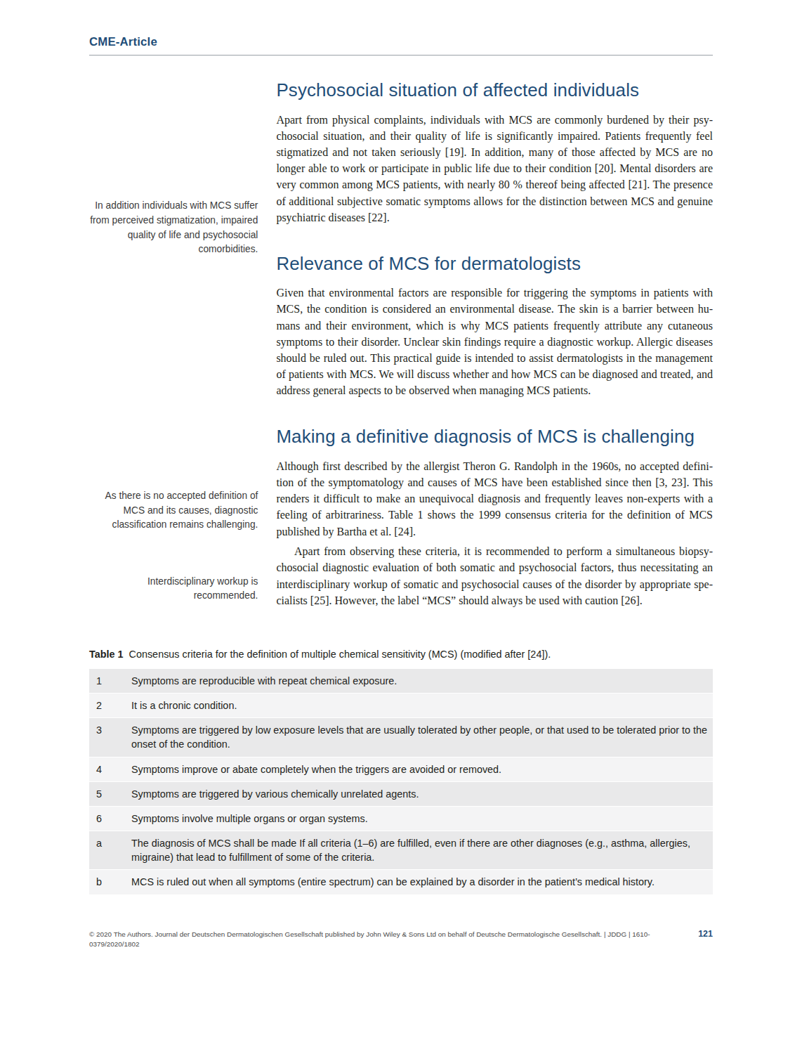CME-Article
In addition individuals with MCS suffer from perceived stigmatization, impaired quality of life and psychosocial comorbidities.
As there is no accepted definition of MCS and its causes, diagnostic classification remains challenging.
Interdisciplinary workup is recommended.
Psychosocial situation of affected individuals
Apart from physical complaints, individuals with MCS are commonly burdened by their psychosocial situation, and their quality of life is significantly impaired. Patients frequently feel stigmatized and not taken seriously [19]. In addition, many of those affected by MCS are no longer able to work or participate in public life due to their condition [20]. Mental disorders are very common among MCS patients, with nearly 80 % thereof being affected [21]. The presence of additional subjective somatic symptoms allows for the distinction between MCS and genuine psychiatric diseases [22].
Relevance of MCS for dermatologists
Given that environmental factors are responsible for triggering the symptoms in patients with MCS, the condition is considered an environmental disease. The skin is a barrier between humans and their environment, which is why MCS patients frequently attribute any cutaneous symptoms to their disorder. Unclear skin findings require a diagnostic workup. Allergic diseases should be ruled out. This practical guide is intended to assist dermatologists in the management of patients with MCS. We will discuss whether and how MCS can be diagnosed and treated, and address general aspects to be observed when managing MCS patients.
Making a definitive diagnosis of MCS is challenging
Although first described by the allergist Theron G. Randolph in the 1960s, no accepted definition of the symptomatology and causes of MCS have been established since then [3, 23]. This renders it difficult to make an unequivocal diagnosis and frequently leaves non-experts with a feeling of arbitrariness. Table 1 shows the 1999 consensus criteria for the definition of MCS published by Bartha et al. [24].
Apart from observing these criteria, it is recommended to perform a simultaneous biopsychosocial diagnostic evaluation of both somatic and psychosocial factors, thus necessitating an interdisciplinary workup of somatic and psychosocial causes of the disorder by appropriate specialists [25]. However, the label “MCS” should always be used with caution [26].
Table 1 Consensus criteria for the definition of multiple chemical sensitivity (MCS) (modified after [24]).
| 1 | Symptoms are reproducible with repeat chemical exposure. |
| 2 | It is a chronic condition. |
| 3 | Symptoms are triggered by low exposure levels that are usually tolerated by other people, or that used to be tolerated prior to the onset of the condition. |
| 4 | Symptoms improve or abate completely when the triggers are avoided or removed. |
| 5 | Symptoms are triggered by various chemically unrelated agents. |
| 6 | Symptoms involve multiple organs or organ systems. |
| a | The diagnosis of MCS shall be made If all criteria (1–6) are fulfilled, even if there are other diagnoses (e.g., asthma, allergies, migraine) that lead to fulfillment of some of the criteria. |
| b | MCS is ruled out when all symptoms (entire spectrum) can be explained by a disorder in the patient’s medical history. |
© 2020 The Authors. Journal der Deutschen Dermatologischen Gesellschaft published by John Wiley & Sons Ltd on behalf of Deutsche Dermatologische Gesellschaft. | JDDG | 1610-0379/2020/1802
121